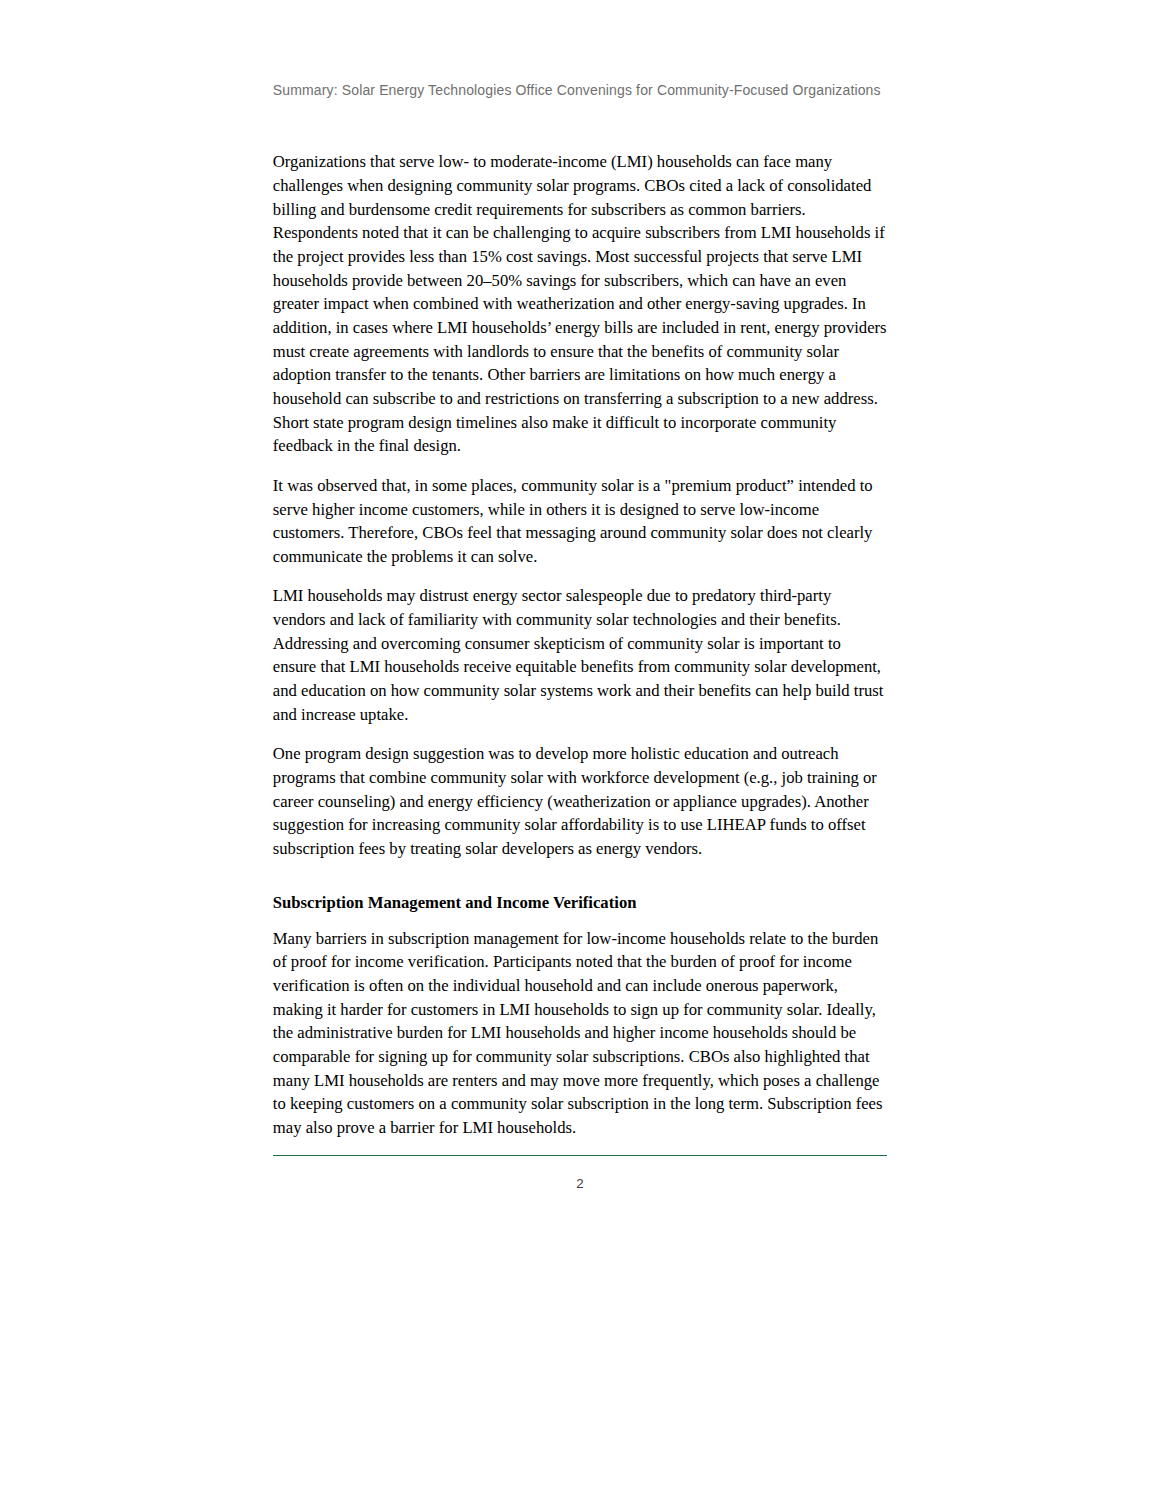Summary: Solar Energy Technologies Office Convenings for Community-Focused Organizations
Organizations that serve low- to moderate-income (LMI) households can face many challenges when designing community solar programs. CBOs cited a lack of consolidated billing and burdensome credit requirements for subscribers as common barriers. Respondents noted that it can be challenging to acquire subscribers from LMI households if the project provides less than 15% cost savings. Most successful projects that serve LMI households provide between 20–50% savings for subscribers, which can have an even greater impact when combined with weatherization and other energy-saving upgrades. In addition, in cases where LMI households’ energy bills are included in rent, energy providers must create agreements with landlords to ensure that the benefits of community solar adoption transfer to the tenants. Other barriers are limitations on how much energy a household can subscribe to and restrictions on transferring a subscription to a new address. Short state program design timelines also make it difficult to incorporate community feedback in the final design.
It was observed that, in some places, community solar is a "premium product” intended to serve higher income customers, while in others it is designed to serve low-income customers. Therefore, CBOs feel that messaging around community solar does not clearly communicate the problems it can solve.
LMI households may distrust energy sector salespeople due to predatory third-party vendors and lack of familiarity with community solar technologies and their benefits. Addressing and overcoming consumer skepticism of community solar is important to ensure that LMI households receive equitable benefits from community solar development, and education on how community solar systems work and their benefits can help build trust and increase uptake.
One program design suggestion was to develop more holistic education and outreach programs that combine community solar with workforce development (e.g., job training or career counseling) and energy efficiency (weatherization or appliance upgrades). Another suggestion for increasing community solar affordability is to use LIHEAP funds to offset subscription fees by treating solar developers as energy vendors.
Subscription Management and Income Verification
Many barriers in subscription management for low-income households relate to the burden of proof for income verification. Participants noted that the burden of proof for income verification is often on the individual household and can include onerous paperwork, making it harder for customers in LMI households to sign up for community solar. Ideally, the administrative burden for LMI households and higher income households should be comparable for signing up for community solar subscriptions. CBOs also highlighted that many LMI households are renters and may move more frequently, which poses a challenge to keeping customers on a community solar subscription in the long term. Subscription fees may also prove a barrier for LMI households.
2